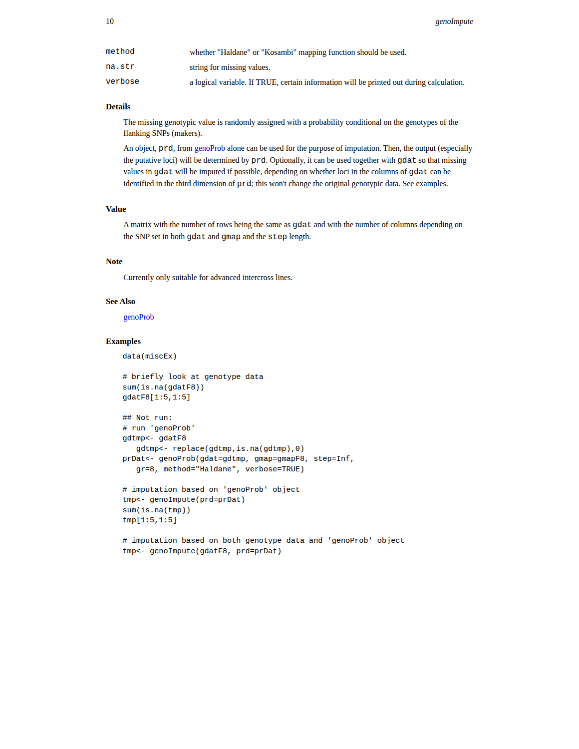10 genoImpute
method
whether "Haldane" or "Kosambi" mapping function should be used.
na.str
string for missing values.
verbose
a logical variable. If TRUE, certain information will be printed out during calculation.
Details
The missing genotypic value is randomly assigned with a probability conditional on the genotypes of the flanking SNPs (makers).
An object, prd, from genoProb alone can be used for the purpose of imputation. Then, the output (especially the putative loci) will be determined by prd. Optionally, it can be used together with gdat so that missing values in gdat will be imputed if possible, depending on whether loci in the columns of gdat can be identified in the third dimension of prd; this won't change the original genotypic data. See examples.
Value
A matrix with the number of rows being the same as gdat and with the number of columns depending on the SNP set in both gdat and gmap and the step length.
Note
Currently only suitable for advanced intercross lines.
See Also
genoProb
Examples
data(miscEx)

# briefly look at genotype data
sum(is.na(gdatF8))
gdatF8[1:5,1:5]

## Not run: 
# run 'genoProb'
gdtmp<- gdatF8
   gdtmp<- replace(gdtmp,is.na(gdtmp),0)
prDat<- genoProb(gdat=gdtmp, gmap=gmapF8, step=Inf,
   gr=8, method="Haldane", verbose=TRUE)

# imputation based on 'genoProb' object
tmp<- genoImpute(prd=prDat)
sum(is.na(tmp))
tmp[1:5,1:5]

# imputation based on both genotype data and 'genoProb' object
tmp<- genoImpute(gdatF8, prd=prDat)